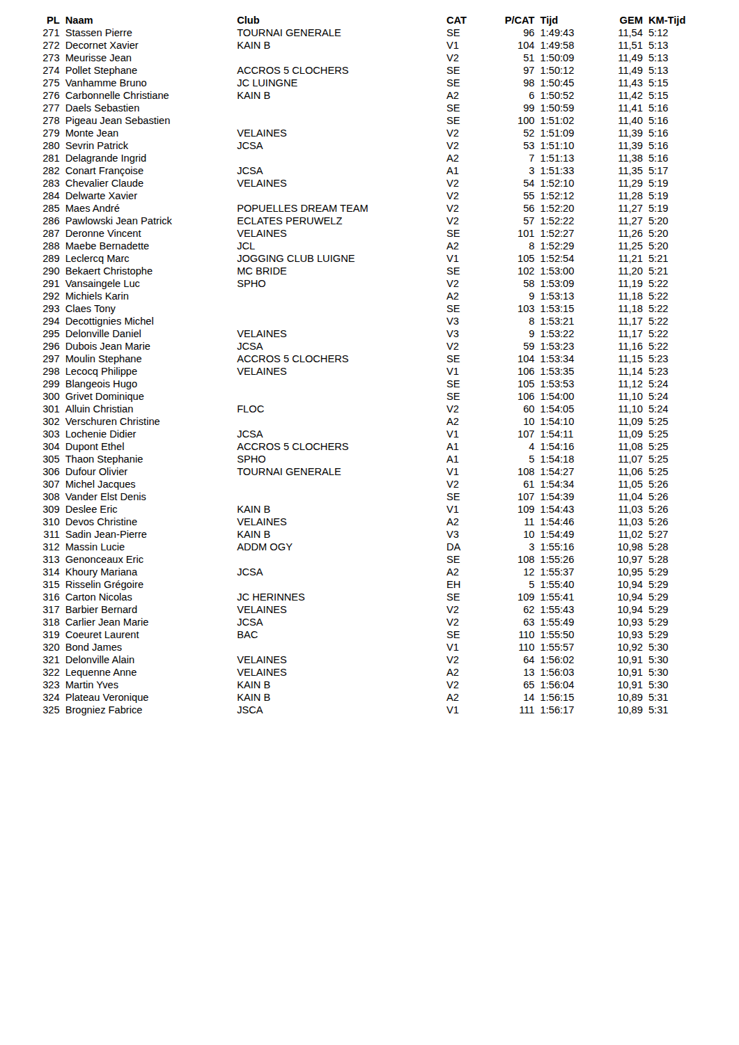| PL | Naam | Club | CAT | P/CAT | Tijd | GEM | KM-Tijd |
| --- | --- | --- | --- | --- | --- | --- | --- |
| 271 | Stassen Pierre | TOURNAI GENERALE | SE | 96 | 1:49:43 | 11,54 | 5:12 |
| 272 | Decornet Xavier | KAIN B | V1 | 104 | 1:49:58 | 11,51 | 5:13 |
| 273 | Meurisse Jean | | V2 | 51 | 1:50:09 | 11,49 | 5:13 |
| 274 | Pollet Stephane | ACCROS 5 CLOCHERS | SE | 97 | 1:50:12 | 11,49 | 5:13 |
| 275 | Vanhamme Bruno | JC LUINGNE | SE | 98 | 1:50:45 | 11,43 | 5:15 |
| 276 | Carbonnelle Christiane | KAIN B | A2 | 6 | 1:50:52 | 11,42 | 5:15 |
| 277 | Daels Sebastien | | SE | 99 | 1:50:59 | 11,41 | 5:16 |
| 278 | Pigeau Jean Sebastien | | SE | 100 | 1:51:02 | 11,40 | 5:16 |
| 279 | Monte Jean | VELAINES | V2 | 52 | 1:51:09 | 11,39 | 5:16 |
| 280 | Sevrin Patrick | JCSA | V2 | 53 | 1:51:10 | 11,39 | 5:16 |
| 281 | Delagrande Ingrid | | A2 | 7 | 1:51:13 | 11,38 | 5:16 |
| 282 | Conart Françoise | JCSA | A1 | 3 | 1:51:33 | 11,35 | 5:17 |
| 283 | Chevalier Claude | VELAINES | V2 | 54 | 1:52:10 | 11,29 | 5:19 |
| 284 | Delwarte Xavier | | V2 | 55 | 1:52:12 | 11,28 | 5:19 |
| 285 | Maes André | POPUELLES DREAM TEAM | V2 | 56 | 1:52:20 | 11,27 | 5:19 |
| 286 | Pawlowski Jean Patrick | ECLATES PERUWELZ | V2 | 57 | 1:52:22 | 11,27 | 5:20 |
| 287 | Deronne Vincent | VELAINES | SE | 101 | 1:52:27 | 11,26 | 5:20 |
| 288 | Maebe Bernadette | JCL | A2 | 8 | 1:52:29 | 11,25 | 5:20 |
| 289 | Leclercq Marc | JOGGING CLUB LUIGNE | V1 | 105 | 1:52:54 | 11,21 | 5:21 |
| 290 | Bekaert Christophe | MC BRIDE | SE | 102 | 1:53:00 | 11,20 | 5:21 |
| 291 | Vansaingele Luc | SPHO | V2 | 58 | 1:53:09 | 11,19 | 5:22 |
| 292 | Michiels Karin | | A2 | 9 | 1:53:13 | 11,18 | 5:22 |
| 293 | Claes Tony | | SE | 103 | 1:53:15 | 11,18 | 5:22 |
| 294 | Decottignies Michel | | V3 | 8 | 1:53:21 | 11,17 | 5:22 |
| 295 | Delonville Daniel | VELAINES | V3 | 9 | 1:53:22 | 11,17 | 5:22 |
| 296 | Dubois Jean Marie | JCSA | V2 | 59 | 1:53:23 | 11,16 | 5:22 |
| 297 | Moulin Stephane | ACCROS 5 CLOCHERS | SE | 104 | 1:53:34 | 11,15 | 5:23 |
| 298 | Lecocq Philippe | VELAINES | V1 | 106 | 1:53:35 | 11,14 | 5:23 |
| 299 | Blangeois Hugo | | SE | 105 | 1:53:53 | 11,12 | 5:24 |
| 300 | Grivet Dominique | | SE | 106 | 1:54:00 | 11,10 | 5:24 |
| 301 | Alluin Christian | FLOC | V2 | 60 | 1:54:05 | 11,10 | 5:24 |
| 302 | Verschuren Christine | | A2 | 10 | 1:54:10 | 11,09 | 5:25 |
| 303 | Lochenie Didier | JCSA | V1 | 107 | 1:54:11 | 11,09 | 5:25 |
| 304 | Dupont Ethel | ACCROS 5 CLOCHERS | A1 | 4 | 1:54:16 | 11,08 | 5:25 |
| 305 | Thaon Stephanie | SPHO | A1 | 5 | 1:54:18 | 11,07 | 5:25 |
| 306 | Dufour Olivier | TOURNAI GENERALE | V1 | 108 | 1:54:27 | 11,06 | 5:25 |
| 307 | Michel Jacques | | V2 | 61 | 1:54:34 | 11,05 | 5:26 |
| 308 | Vander Elst Denis | | SE | 107 | 1:54:39 | 11,04 | 5:26 |
| 309 | Deslee Eric | KAIN B | V1 | 109 | 1:54:43 | 11,03 | 5:26 |
| 310 | Devos Christine | VELAINES | A2 | 11 | 1:54:46 | 11,03 | 5:26 |
| 311 | Sadin Jean-Pierre | KAIN B | V3 | 10 | 1:54:49 | 11,02 | 5:27 |
| 312 | Massin Lucie | ADDM OGY | DA | 3 | 1:55:16 | 10,98 | 5:28 |
| 313 | Genonceaux Eric | | SE | 108 | 1:55:26 | 10,97 | 5:28 |
| 314 | Khoury Mariana | JCSA | A2 | 12 | 1:55:37 | 10,95 | 5:29 |
| 315 | Risselin Grégoire | | EH | 5 | 1:55:40 | 10,94 | 5:29 |
| 316 | Carton Nicolas | JC HERINNES | SE | 109 | 1:55:41 | 10,94 | 5:29 |
| 317 | Barbier Bernard | VELAINES | V2 | 62 | 1:55:43 | 10,94 | 5:29 |
| 318 | Carlier Jean Marie | JCSA | V2 | 63 | 1:55:49 | 10,93 | 5:29 |
| 319 | Coeuret Laurent | BAC | SE | 110 | 1:55:50 | 10,93 | 5:29 |
| 320 | Bond James | | V1 | 110 | 1:55:57 | 10,92 | 5:30 |
| 321 | Delonville Alain | VELAINES | V2 | 64 | 1:56:02 | 10,91 | 5:30 |
| 322 | Lequenne Anne | VELAINES | A2 | 13 | 1:56:03 | 10,91 | 5:30 |
| 323 | Martin Yves | KAIN B | V2 | 65 | 1:56:04 | 10,91 | 5:30 |
| 324 | Plateau Veronique | KAIN B | A2 | 14 | 1:56:15 | 10,89 | 5:31 |
| 325 | Brogniez Fabrice | JSCA | V1 | 111 | 1:56:17 | 10,89 | 5:31 |